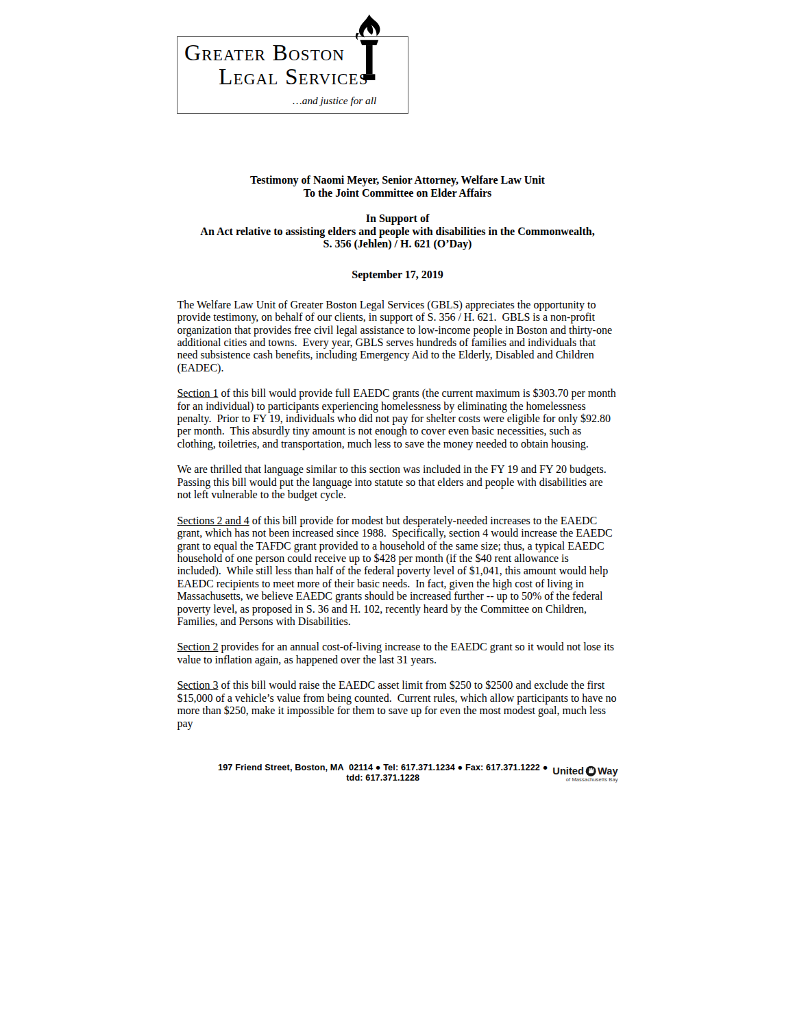Greater Boston
Legal Services
…and justice for all
Testimony of Naomi Meyer, Senior Attorney, Welfare Law Unit
To the Joint Committee on Elder Affairs
In Support of
An Act relative to assisting elders and people with disabilities in the Commonwealth,
S. 356 (Jehlen) / H. 621 (O’Day)
September 17, 2019
The Welfare Law Unit of Greater Boston Legal Services (GBLS) appreciates the opportunity to provide testimony, on behalf of our clients, in support of S. 356 / H. 621. GBLS is a non-profit organization that provides free civil legal assistance to low-income people in Boston and thirty-one additional cities and towns. Every year, GBLS serves hundreds of families and individuals that need subsistence cash benefits, including Emergency Aid to the Elderly, Disabled and Children (EADEC).
Section 1 of this bill would provide full EAEDC grants (the current maximum is $303.70 per month for an individual) to participants experiencing homelessness by eliminating the homelessness penalty. Prior to FY 19, individuals who did not pay for shelter costs were eligible for only $92.80 per month. This absurdly tiny amount is not enough to cover even basic necessities, such as clothing, toiletries, and transportation, much less to save the money needed to obtain housing.
We are thrilled that language similar to this section was included in the FY 19 and FY 20 budgets. Passing this bill would put the language into statute so that elders and people with disabilities are not left vulnerable to the budget cycle.
Sections 2 and 4 of this bill provide for modest but desperately-needed increases to the EAEDC grant, which has not been increased since 1988. Specifically, section 4 would increase the EAEDC grant to equal the TAFDC grant provided to a household of the same size; thus, a typical EAEDC household of one person could receive up to $428 per month (if the $40 rent allowance is included). While still less than half of the federal poverty level of $1,041, this amount would help EAEDC recipients to meet more of their basic needs. In fact, given the high cost of living in Massachusetts, we believe EAEDC grants should be increased further -- up to 50% of the federal poverty level, as proposed in S. 36 and H. 102, recently heard by the Committee on Children, Families, and Persons with Disabilities.
Section 2 provides for an annual cost-of-living increase to the EAEDC grant so it would not lose its value to inflation again, as happened over the last 31 years.
Section 3 of this bill would raise the EAEDC asset limit from $250 to $2500 and exclude the first $15,000 of a vehicle’s value from being counted. Current rules, which allow participants to have no more than $250, make it impossible for them to save up for even the most modest goal, much less pay
197 Friend Street, Boston, MA 02114 ● Tel: 617.371.1234 ● Fax: 617.371.1222 ● tdd: 617.371.1228
UnitedWay
of Massachusetts Bay